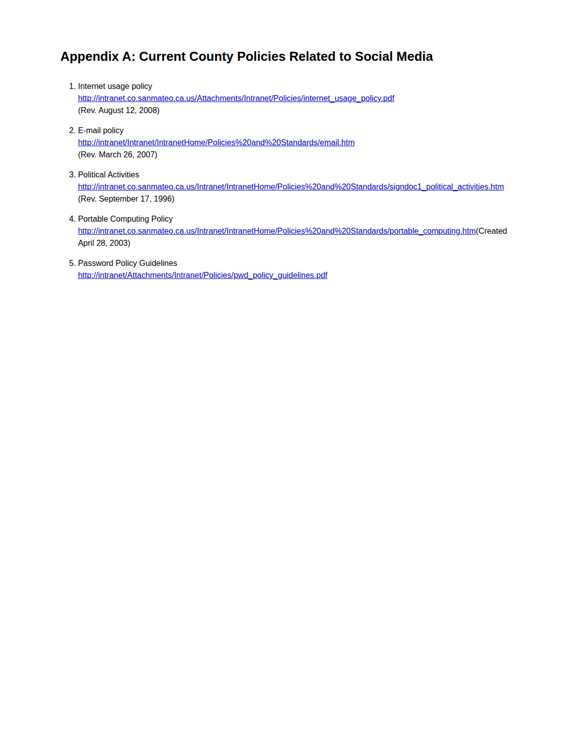Appendix A: Current County Policies Related to Social Media
Internet usage policy
http://intranet.co.sanmateo.ca.us/Attachments/Intranet/Policies/internet_usage_policy.pdf
(Rev. August 12, 2008)
E-mail policy
http://intranet/Intranet/IntranetHome/Policies%20and%20Standards/email.htm
(Rev. March 26, 2007)
Political Activities
http://intranet.co.sanmateo.ca.us/Intranet/IntranetHome/Policies%20and%20Standards/signdoc1_political_activities.htm (Rev. September 17, 1996)
Portable Computing Policy
http://intranet.co.sanmateo.ca.us/Intranet/IntranetHome/Policies%20and%20Standards/portable_computing.htm(Created April 28, 2003)
Password Policy Guidelines
http://intranet/Attachments/Intranet/Policies/pwd_policy_guidelines.pdf